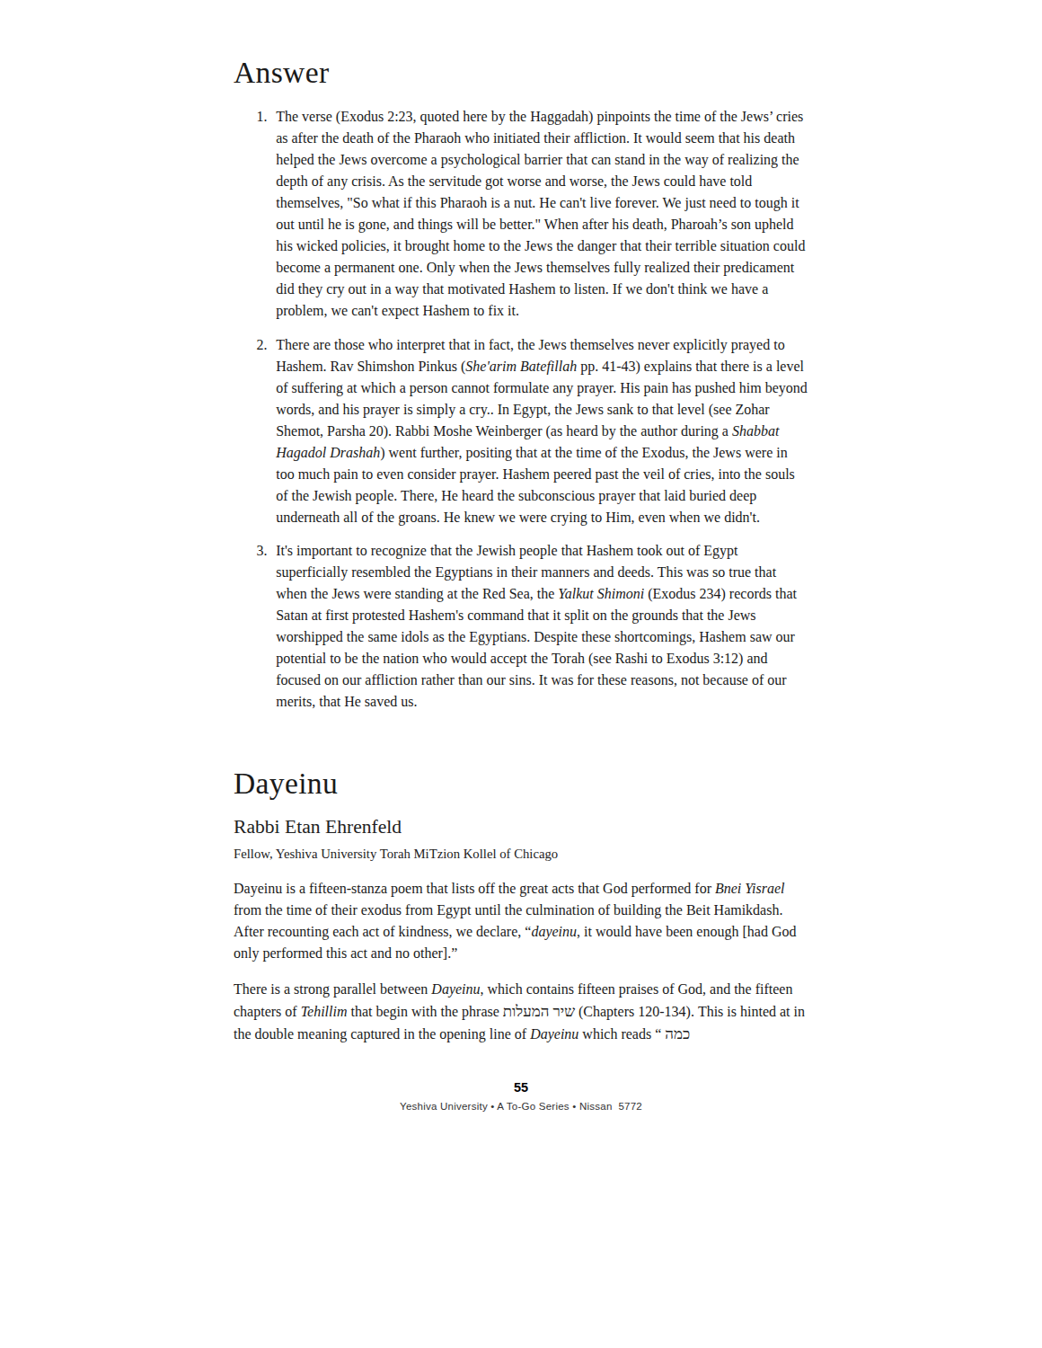Answer
The verse (Exodus 2:23, quoted here by the Haggadah) pinpoints the time of the Jews’ cries as after the death of the Pharaoh who initiated their affliction. It would seem that his death helped the Jews overcome a psychological barrier that can stand in the way of realizing the depth of any crisis. As the servitude got worse and worse, the Jews could have told themselves, "So what if this Pharaoh is a nut. He can't live forever. We just need to tough it out until he is gone, and things will be better." When after his death, Pharoah’s son upheld his wicked policies, it brought home to the Jews the danger that their terrible situation could become a permanent one. Only when the Jews themselves fully realized their predicament did they cry out in a way that motivated Hashem to listen. If we don't think we have a problem, we can't expect Hashem to fix it.
There are those who interpret that in fact, the Jews themselves never explicitly prayed to Hashem. Rav Shimshon Pinkus (She'arim Batefillah pp. 41-43) explains that there is a level of suffering at which a person cannot formulate any prayer. His pain has pushed him beyond words, and his prayer is simply a cry.. In Egypt, the Jews sank to that level (see Zohar Shemot, Parsha 20). Rabbi Moshe Weinberger (as heard by the author during a Shabbat Hagadol Drashah) went further, positing that at the time of the Exodus, the Jews were in too much pain to even consider prayer. Hashem peered past the veil of cries, into the souls of the Jewish people. There, He heard the subconscious prayer that laid buried deep underneath all of the groans. He knew we were crying to Him, even when we didn't.
It's important to recognize that the Jewish people that Hashem took out of Egypt superficially resembled the Egyptians in their manners and deeds. This was so true that when the Jews were standing at the Red Sea, the Yalkut Shimoni (Exodus 234) records that Satan at first protested Hashem's command that it split on the grounds that the Jews worshipped the same idols as the Egyptians. Despite these shortcomings, Hashem saw our potential to be the nation who would accept the Torah (see Rashi to Exodus 3:12) and focused on our affliction rather than our sins. It was for these reasons, not because of our merits, that He saved us.
Dayeinu
Rabbi Etan Ehrenfeld
Fellow, Yeshiva University Torah MiTzion Kollel of Chicago
Dayeinu is a fifteen-stanza poem that lists off the great acts that God performed for Bnei Yisrael from the time of their exodus from Egypt until the culmination of building the Beit Hamikdash. After recounting each act of kindness, we declare, “dayeinu, it would have been enough [had God only performed this act and no other].”
There is a strong parallel between Dayeinu, which contains fifteen praises of God, and the fifteen chapters of Tehillim that begin with the phrase שיר המעלות (Chapters 120-134). This is hinted at in the double meaning captured in the opening line of Dayeinu which reads “ כמה
55 Yeshiva University • A To-Go Series • Nissan 5772